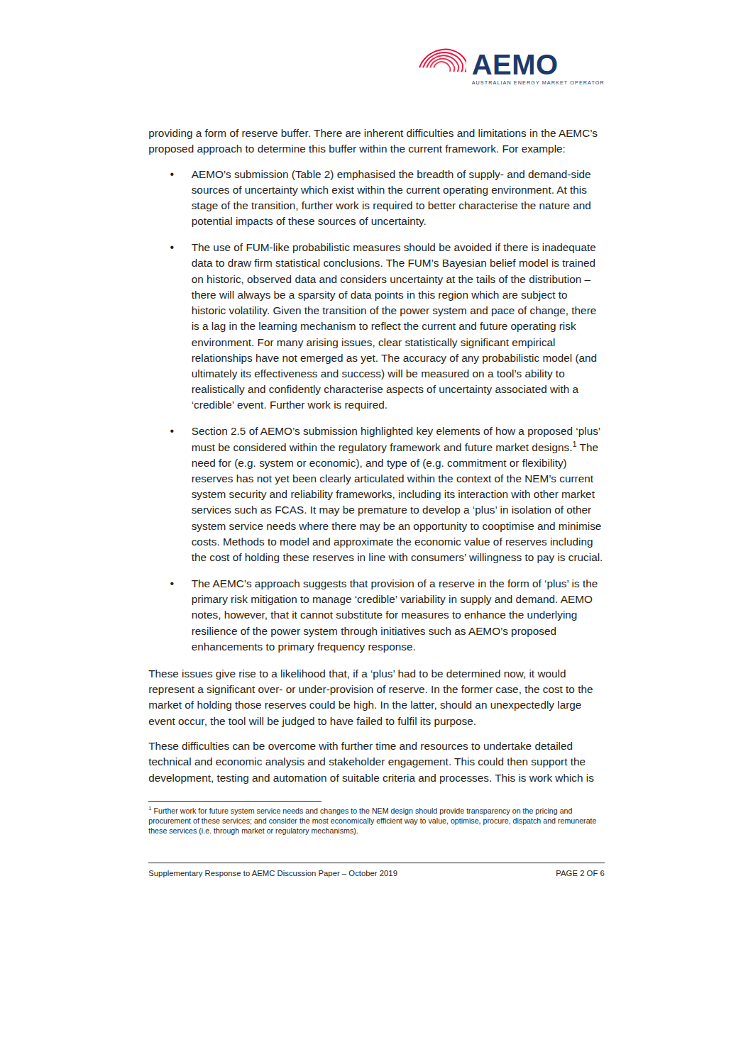AEMO Australian Energy Market Operator
providing a form of reserve buffer. There are inherent difficulties and limitations in the AEMC’s proposed approach to determine this buffer within the current framework. For example:
AEMO’s submission (Table 2) emphasised the breadth of supply- and demand-side sources of uncertainty which exist within the current operating environment. At this stage of the transition, further work is required to better characterise the nature and potential impacts of these sources of uncertainty.
The use of FUM-like probabilistic measures should be avoided if there is inadequate data to draw firm statistical conclusions. The FUM’s Bayesian belief model is trained on historic, observed data and considers uncertainty at the tails of the distribution – there will always be a sparsity of data points in this region which are subject to historic volatility. Given the transition of the power system and pace of change, there is a lag in the learning mechanism to reflect the current and future operating risk environment. For many arising issues, clear statistically significant empirical relationships have not emerged as yet. The accuracy of any probabilistic model (and ultimately its effectiveness and success) will be measured on a tool’s ability to realistically and confidently characterise aspects of uncertainty associated with a ‘credible’ event. Further work is required.
Section 2.5 of AEMO’s submission highlighted key elements of how a proposed ‘plus’ must be considered within the regulatory framework and future market designs.1 The need for (e.g. system or economic), and type of (e.g. commitment or flexibility) reserves has not yet been clearly articulated within the context of the NEM’s current system security and reliability frameworks, including its interaction with other market services such as FCAS. It may be premature to develop a ‘plus’ in isolation of other system service needs where there may be an opportunity to cooptimise and minimise costs. Methods to model and approximate the economic value of reserves including the cost of holding these reserves in line with consumers’ willingness to pay is crucial.
The AEMC’s approach suggests that provision of a reserve in the form of ‘plus’ is the primary risk mitigation to manage ‘credible’ variability in supply and demand. AEMO notes, however, that it cannot substitute for measures to enhance the underlying resilience of the power system through initiatives such as AEMO’s proposed enhancements to primary frequency response.
These issues give rise to a likelihood that, if a ‘plus’ had to be determined now, it would represent a significant over- or under-provision of reserve. In the former case, the cost to the market of holding those reserves could be high. In the latter, should an unexpectedly large event occur, the tool will be judged to have failed to fulfil its purpose.
These difficulties can be overcome with further time and resources to undertake detailed technical and economic analysis and stakeholder engagement. This could then support the development, testing and automation of suitable criteria and processes. This is work which is
1 Further work for future system service needs and changes to the NEM design should provide transparency on the pricing and procurement of these services; and consider the most economically efficient way to value, optimise, procure, dispatch and remunerate these services (i.e. through market or regulatory mechanisms).
Supplementary Response to AEMC Discussion Paper – October 2019 PAGE 2 OF 6